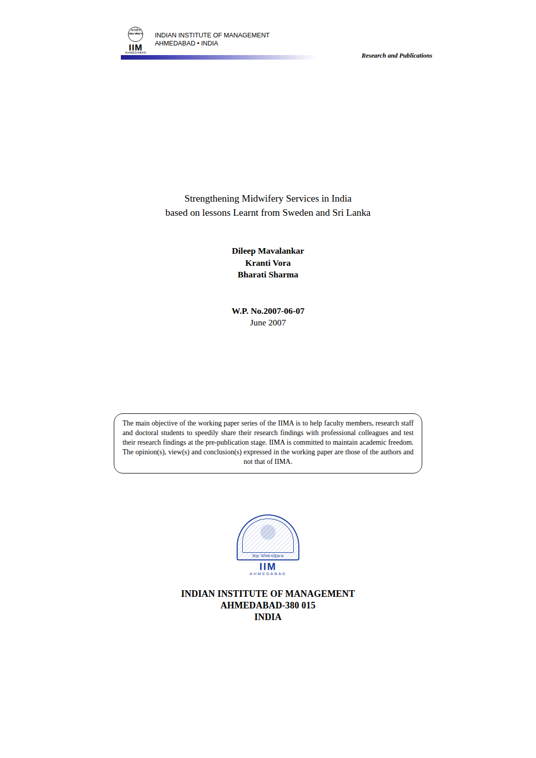भारतीय प्रबंध संस्थान IIM AHMEDABAD
INDIAN INSTITUTE OF MANAGEMENT
AHMEDABAD • INDIA
Research and Publications
Strengthening Midwifery Services in India
based on lessons Learnt from Sweden and Sri Lanka
Dileep Mavalankar
Kranti Vora
Bharati Sharma
W.P. No.2007-06-07
June 2007
The main objective of the working paper series of the IIMA is to help faculty members, research staff and doctoral students to speedily share their research findings with professional colleagues and test their research findings at the pre-publication stage. IIMA is committed to maintain academic freedom. The opinion(s), view(s) and conclusion(s) expressed in the working paper are those of the authors and not that of IIMA.
विद्या विनियोगाद्विकासः
IIM
AHMEDABAD
INDIAN INSTITUTE OF MANAGEMENT
AHMEDABAD-380 015
INDIA